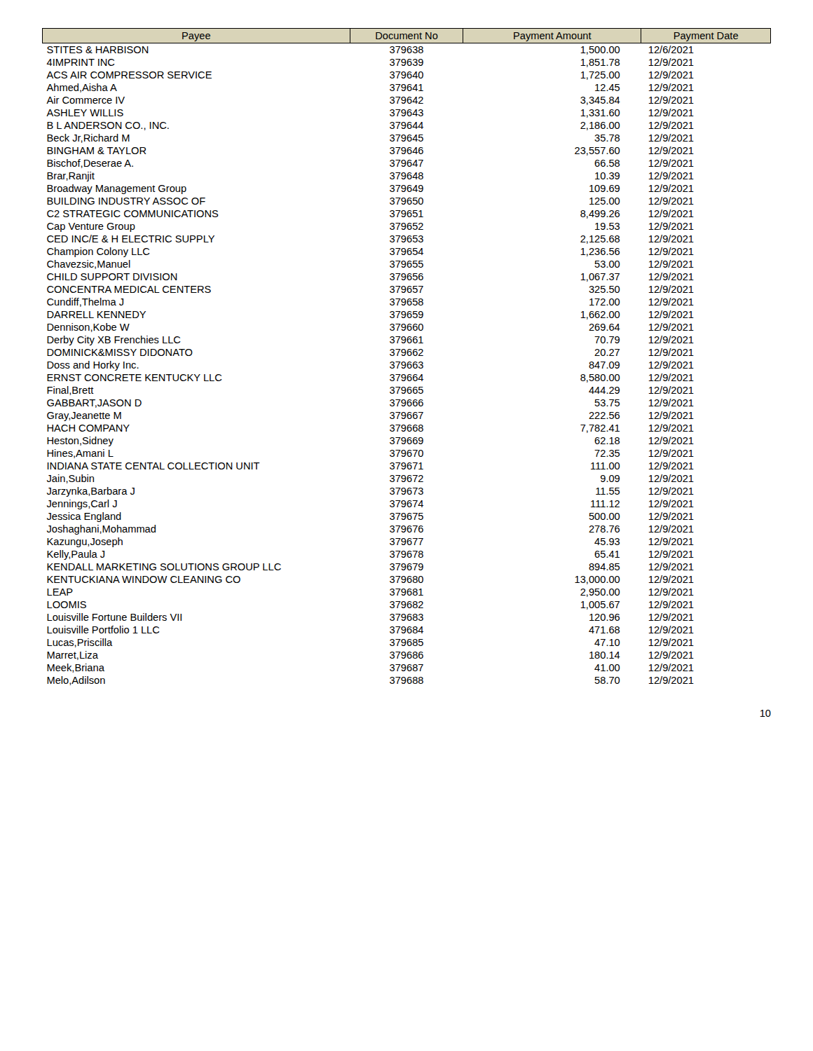| Payee | Document No | Payment Amount | Payment Date |
| --- | --- | --- | --- |
| STITES & HARBISON | 379638 | 1,500.00 | 12/6/2021 |
| 4IMPRINT INC | 379639 | 1,851.78 | 12/9/2021 |
| ACS AIR COMPRESSOR SERVICE | 379640 | 1,725.00 | 12/9/2021 |
| Ahmed,Aisha A | 379641 | 12.45 | 12/9/2021 |
| Air Commerce IV | 379642 | 3,345.84 | 12/9/2021 |
| ASHLEY WILLIS | 379643 | 1,331.60 | 12/9/2021 |
| B L ANDERSON CO., INC. | 379644 | 2,186.00 | 12/9/2021 |
| Beck Jr,Richard M | 379645 | 35.78 | 12/9/2021 |
| BINGHAM & TAYLOR | 379646 | 23,557.60 | 12/9/2021 |
| Bischof,Deserae A. | 379647 | 66.58 | 12/9/2021 |
| Brar,Ranjit | 379648 | 10.39 | 12/9/2021 |
| Broadway Management Group | 379649 | 109.69 | 12/9/2021 |
| BUILDING INDUSTRY ASSOC OF | 379650 | 125.00 | 12/9/2021 |
| C2 STRATEGIC COMMUNICATIONS | 379651 | 8,499.26 | 12/9/2021 |
| Cap Venture Group | 379652 | 19.53 | 12/9/2021 |
| CED INC/E & H ELECTRIC SUPPLY | 379653 | 2,125.68 | 12/9/2021 |
| Champion Colony LLC | 379654 | 1,236.56 | 12/9/2021 |
| Chavezsic,Manuel | 379655 | 53.00 | 12/9/2021 |
| CHILD SUPPORT DIVISION | 379656 | 1,067.37 | 12/9/2021 |
| CONCENTRA MEDICAL CENTERS | 379657 | 325.50 | 12/9/2021 |
| Cundiff,Thelma J | 379658 | 172.00 | 12/9/2021 |
| DARRELL KENNEDY | 379659 | 1,662.00 | 12/9/2021 |
| Dennison,Kobe W | 379660 | 269.64 | 12/9/2021 |
| Derby City XB Frenchies LLC | 379661 | 70.79 | 12/9/2021 |
| DOMINICK&MISSY DIDONATO | 379662 | 20.27 | 12/9/2021 |
| Doss and Horky Inc. | 379663 | 847.09 | 12/9/2021 |
| ERNST CONCRETE KENTUCKY LLC | 379664 | 8,580.00 | 12/9/2021 |
| Final,Brett | 379665 | 444.29 | 12/9/2021 |
| GABBART,JASON D | 379666 | 53.75 | 12/9/2021 |
| Gray,Jeanette M | 379667 | 222.56 | 12/9/2021 |
| HACH COMPANY | 379668 | 7,782.41 | 12/9/2021 |
| Heston,Sidney | 379669 | 62.18 | 12/9/2021 |
| Hines,Amani L | 379670 | 72.35 | 12/9/2021 |
| INDIANA STATE CENTAL COLLECTION UNIT | 379671 | 111.00 | 12/9/2021 |
| Jain,Subin | 379672 | 9.09 | 12/9/2021 |
| Jarzynka,Barbara J | 379673 | 11.55 | 12/9/2021 |
| Jennings,Carl J | 379674 | 111.12 | 12/9/2021 |
| Jessica England | 379675 | 500.00 | 12/9/2021 |
| Joshaghani,Mohammad | 379676 | 278.76 | 12/9/2021 |
| Kazungu,Joseph | 379677 | 45.93 | 12/9/2021 |
| Kelly,Paula J | 379678 | 65.41 | 12/9/2021 |
| KENDALL MARKETING SOLUTIONS GROUP LLC | 379679 | 894.85 | 12/9/2021 |
| KENTUCKIANA WINDOW CLEANING CO | 379680 | 13,000.00 | 12/9/2021 |
| LEAP | 379681 | 2,950.00 | 12/9/2021 |
| LOOMIS | 379682 | 1,005.67 | 12/9/2021 |
| Louisville Fortune Builders VII | 379683 | 120.96 | 12/9/2021 |
| Louisville Portfolio 1 LLC | 379684 | 471.68 | 12/9/2021 |
| Lucas,Priscilla | 379685 | 47.10 | 12/9/2021 |
| Marret,Liza | 379686 | 180.14 | 12/9/2021 |
| Meek,Briana | 379687 | 41.00 | 12/9/2021 |
| Melo,Adilson | 379688 | 58.70 | 12/9/2021 |
10